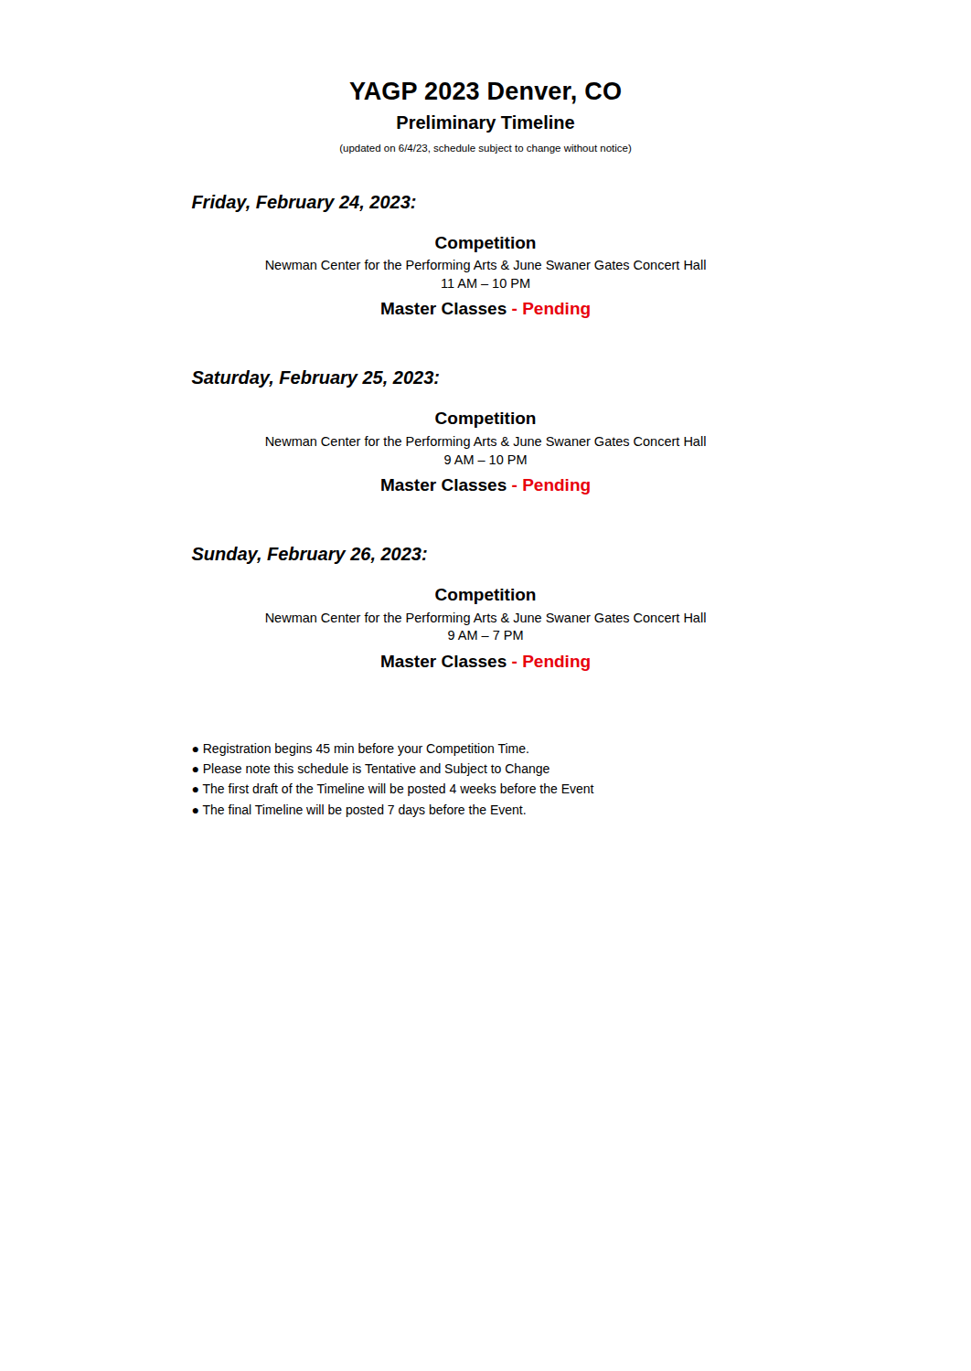YAGP 2023 Denver, CO
Preliminary Timeline
(updated on 6/4/23, schedule subject to change without notice)
Friday, February 24, 2023:
Competition
Newman Center for the Performing Arts & June Swaner Gates Concert Hall
11 AM – 10 PM
Master Classes - Pending
Saturday, February 25, 2023:
Competition
Newman Center for the Performing Arts & June Swaner Gates Concert Hall
9 AM – 10 PM
Master Classes - Pending
Sunday, February 26, 2023:
Competition
Newman Center for the Performing Arts & June Swaner Gates Concert Hall
9 AM – 7 PM
Master Classes - Pending
● Registration begins 45 min before your Competition Time.
● Please note this schedule is Tentative and Subject to Change
● The first draft of the Timeline will be posted 4 weeks before the Event
● The final Timeline will be posted 7 days before the Event.